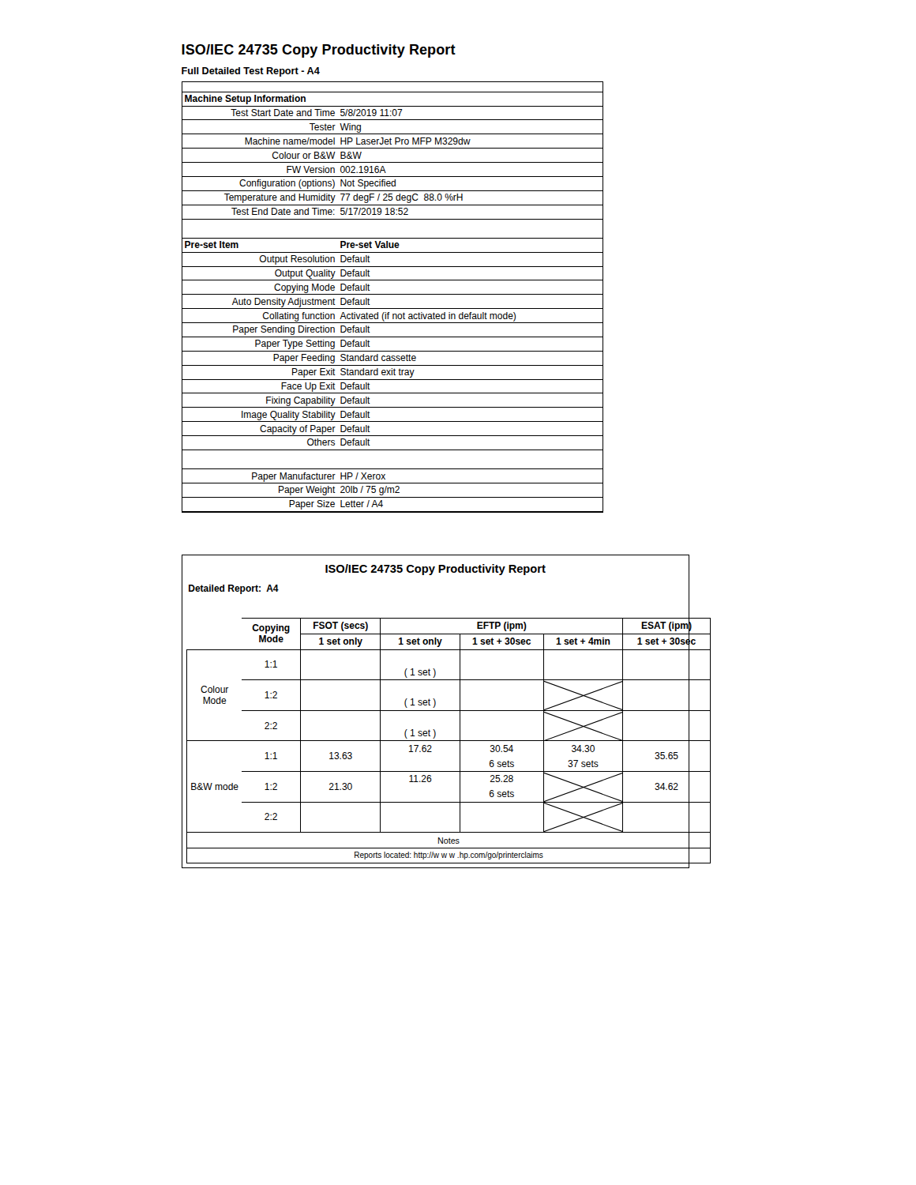ISO/IEC 24735 Copy Productivity Report
Full Detailed Test Report - A4
| Machine Setup Information |
| Test Start Date and Time | 5/8/2019 11:07 |
| Tester | Wing |
| Machine name/model | HP LaserJet Pro MFP M329dw |
| Colour or B&W | B&W |
| FW Version | 002.1916A |
| Configuration (options) | Not Specified |
| Temperature and Humidity | 77 degF / 25 degC 88.0 %rH |
| Test End Date and Time: | 5/17/2019 18:52 |
| Pre-set Item | Pre-set Value |
| Output Resolution | Default |
| Output Quality | Default |
| Copying Mode | Default |
| Auto Density Adjustment | Default |
| Collating function | Activated (if not activated in default mode) |
| Paper Sending Direction | Default |
| Paper Type Setting | Default |
| Paper Feeding | Standard cassette |
| Paper Exit | Standard exit tray |
| Face Up Exit | Default |
| Fixing Capability | Default |
| Image Quality Stability | Default |
| Capacity of Paper | Default |
| Others | Default |
| Paper Manufacturer | HP / Xerox |
| Paper Weight | 20lb / 75 g/m2 |
| Paper Size | Letter / A4 |
ISO/IEC 24735 Copy Productivity Report
Detailed Report: A4
| | Copying Mode | FSOT (secs) | EFTP (ipm) | ESAT (ipm) |
| | 1 set only | 1 set only | 1 set + 30sec | 1 set + 4min | 1 set + 30sec |
| Colour Mode | 1:1 | | | | | |
| ( 1 set ) | | |
| 1:2 | | | | | |
| ( 1 set ) | |
| 2:2 | | | | | |
| ( 1 set ) | |
| B&W mode | 1:1 | 13.63 | 17.62 | 30.54 | 34.30 | 35.65 |
| | 6 sets | 37 sets |
| 1:2 | 21.30 | 11.26 | 25.28 | | 34.62 |
| | 6 sets |
| 2:2 | | | | | |
| Notes |
| Reports located: http://w w w .hp.com/go/printerclaims |